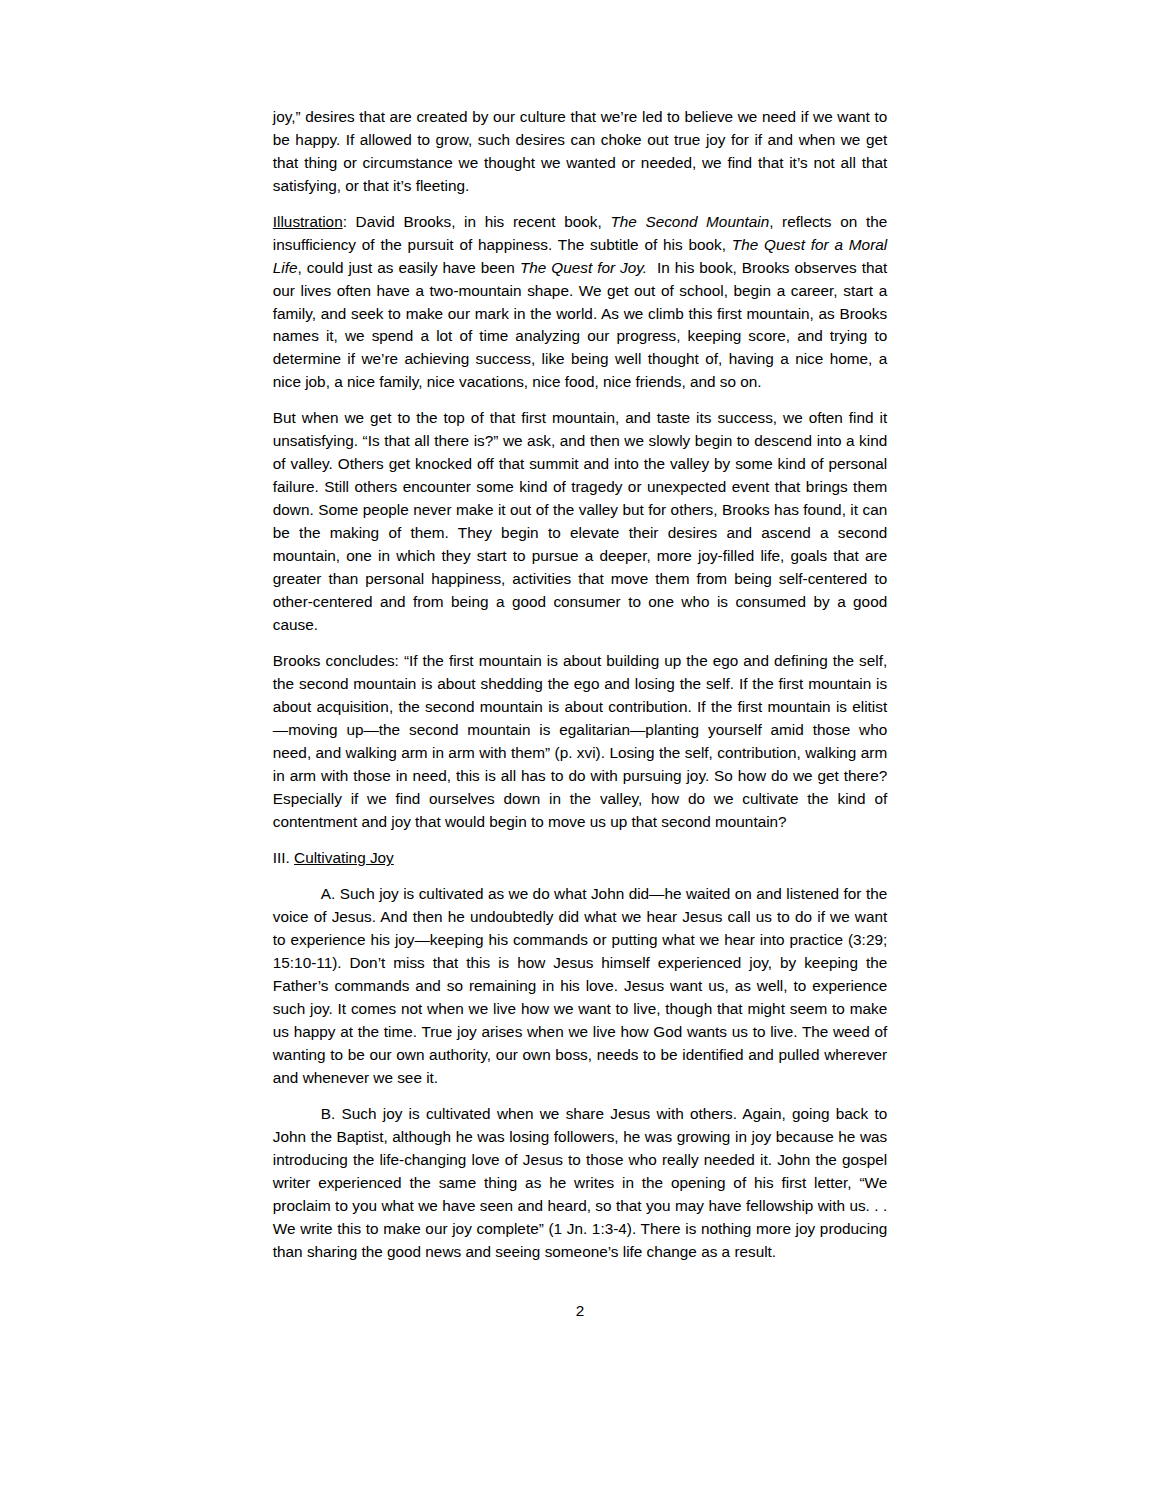joy,” desires that are created by our culture that we’re led to believe we need if we want to be happy. If allowed to grow, such desires can choke out true joy for if and when we get that thing or circumstance we thought we wanted or needed, we find that it’s not all that satisfying, or that it’s fleeting.
Illustration: David Brooks, in his recent book, The Second Mountain, reflects on the insufficiency of the pursuit of happiness. The subtitle of his book, The Quest for a Moral Life, could just as easily have been The Quest for Joy. In his book, Brooks observes that our lives often have a two-mountain shape. We get out of school, begin a career, start a family, and seek to make our mark in the world. As we climb this first mountain, as Brooks names it, we spend a lot of time analyzing our progress, keeping score, and trying to determine if we’re achieving success, like being well thought of, having a nice home, a nice job, a nice family, nice vacations, nice food, nice friends, and so on.
But when we get to the top of that first mountain, and taste its success, we often find it unsatisfying. “Is that all there is?” we ask, and then we slowly begin to descend into a kind of valley. Others get knocked off that summit and into the valley by some kind of personal failure. Still others encounter some kind of tragedy or unexpected event that brings them down. Some people never make it out of the valley but for others, Brooks has found, it can be the making of them. They begin to elevate their desires and ascend a second mountain, one in which they start to pursue a deeper, more joy-filled life, goals that are greater than personal happiness, activities that move them from being self-centered to other-centered and from being a good consumer to one who is consumed by a good cause.
Brooks concludes: “If the first mountain is about building up the ego and defining the self, the second mountain is about shedding the ego and losing the self. If the first mountain is about acquisition, the second mountain is about contribution. If the first mountain is elitist—moving up—the second mountain is egalitarian—planting yourself amid those who need, and walking arm in arm with them” (p. xvi). Losing the self, contribution, walking arm in arm with those in need, this is all has to do with pursuing joy. So how do we get there? Especially if we find ourselves down in the valley, how do we cultivate the kind of contentment and joy that would begin to move us up that second mountain?
III. Cultivating Joy
A. Such joy is cultivated as we do what John did—he waited on and listened for the voice of Jesus. And then he undoubtedly did what we hear Jesus call us to do if we want to experience his joy—keeping his commands or putting what we hear into practice (3:29; 15:10-11). Don’t miss that this is how Jesus himself experienced joy, by keeping the Father’s commands and so remaining in his love. Jesus want us, as well, to experience such joy. It comes not when we live how we want to live, though that might seem to make us happy at the time. True joy arises when we live how God wants us to live. The weed of wanting to be our own authority, our own boss, needs to be identified and pulled wherever and whenever we see it.
B. Such joy is cultivated when we share Jesus with others. Again, going back to John the Baptist, although he was losing followers, he was growing in joy because he was introducing the life-changing love of Jesus to those who really needed it. John the gospel writer experienced the same thing as he writes in the opening of his first letter, “We proclaim to you what we have seen and heard, so that you may have fellowship with us. . . We write this to make our joy complete” (1 Jn. 1:3-4). There is nothing more joy producing than sharing the good news and seeing someone’s life change as a result.
2